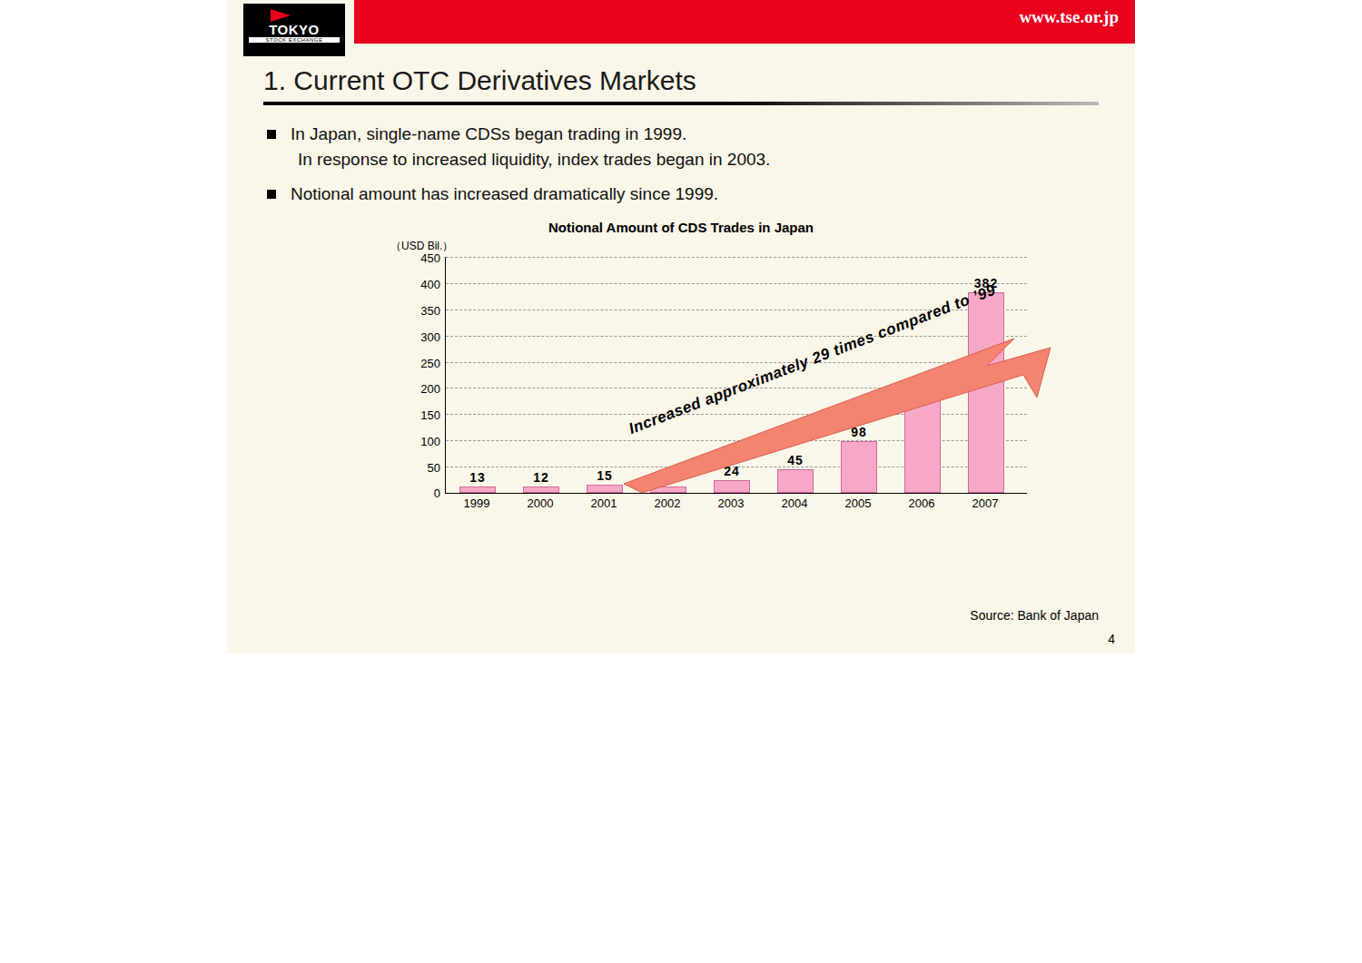www.tse.or.jp
TOKYO STOCK EXCHANGE
1. Current OTC Derivatives Markets
In Japan, single-name CDSs began trading in 1999. In response to increased liquidity, index trades began in 2003.
Notional amount has increased dramatically since 1999.
Notional Amount of CDS Trades in Japan
（USD Bil.）
450
400
350
300
250
200
150
100
50
0
13
12
15
12
24
45
98
183
382
Increased approximately 29 times compared to ’99
1999 2000 2001 2002 2003 2004 2005 2006 2007
Source: Bank of Japan
4